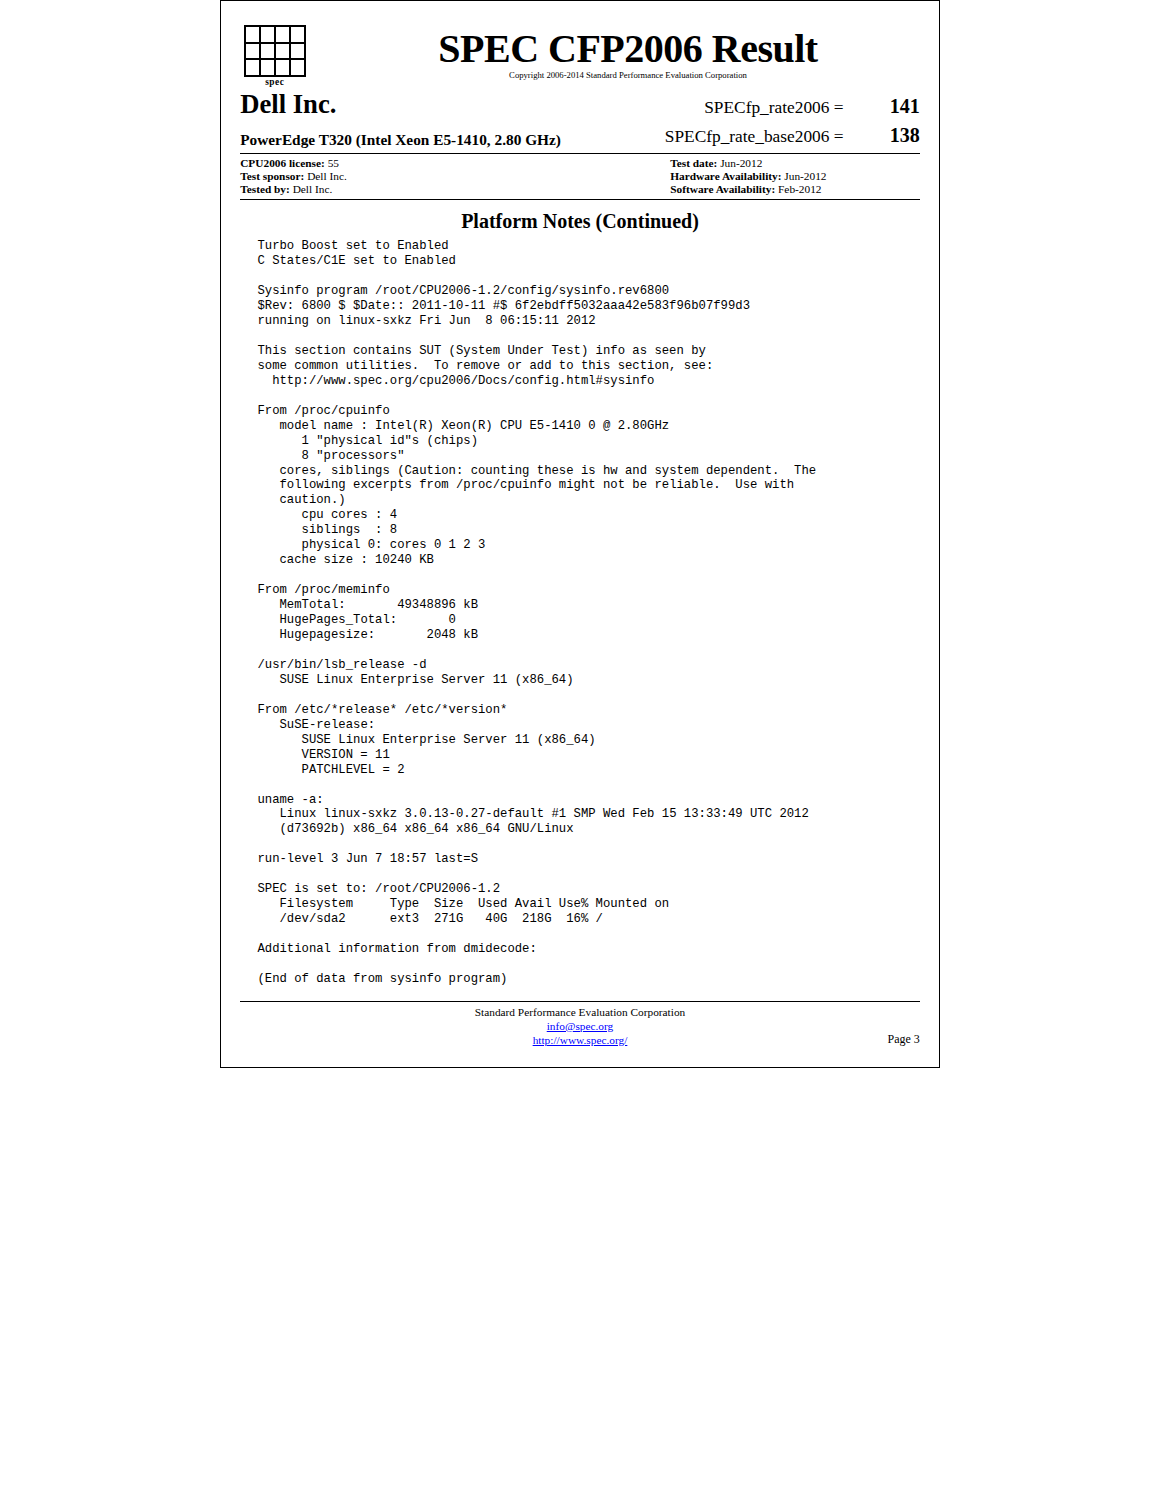spec
SPEC CFP2006 Result
Copyright 2006-2014 Standard Performance Evaluation Corporation
Dell Inc.
SPECfp_rate2006 = 141
PowerEdge T320 (Intel Xeon E5-1410, 2.80 GHz)
SPECfp_rate_base2006 = 138
| CPU2006 license: 55 | Test date: Jun-2012 |
| Test sponsor: Dell Inc. | Hardware Availability: Jun-2012 |
| Tested by: Dell Inc. | Software Availability: Feb-2012 |
Platform Notes (Continued)
Turbo Boost set to Enabled
C States/C1E set to Enabled

Sysinfo program /root/CPU2006-1.2/config/sysinfo.rev6800
$Rev: 6800 $ $Date:: 2011-10-11 #$ 6f2ebdff5032aaa42e583f96b07f99d3
running on linux-sxkz Fri Jun  8 06:15:11 2012

This section contains SUT (System Under Test) info as seen by
some common utilities.  To remove or add to this section, see:
  http://www.spec.org/cpu2006/Docs/config.html#sysinfo

From /proc/cpuinfo
   model name : Intel(R) Xeon(R) CPU E5-1410 0 @ 2.80GHz
      1 "physical id"s (chips)
      8 "processors"
   cores, siblings (Caution: counting these is hw and system dependent.  The
   following excerpts from /proc/cpuinfo might not be reliable.  Use with
   caution.)
      cpu cores : 4
      siblings  : 8
      physical 0: cores 0 1 2 3
   cache size : 10240 KB

From /proc/meminfo
   MemTotal:       49348896 kB
   HugePages_Total:       0
   Hugepagesize:       2048 kB

/usr/bin/lsb_release -d
   SUSE Linux Enterprise Server 11 (x86_64)

From /etc/*release* /etc/*version*
   SuSE-release:
      SUSE Linux Enterprise Server 11 (x86_64)
      VERSION = 11
      PATCHLEVEL = 2

uname -a:
   Linux linux-sxkz 3.0.13-0.27-default #1 SMP Wed Feb 15 13:33:49 UTC 2012
   (d73692b) x86_64 x86_64 x86_64 GNU/Linux

run-level 3 Jun 7 18:57 last=S

SPEC is set to: /root/CPU2006-1.2
   Filesystem     Type  Size  Used Avail Use% Mounted on
   /dev/sda2      ext3  271G   40G  218G  16% /

Additional information from dmidecode:

(End of data from sysinfo program)
Standard Performance Evaluation Corporation
info@spec.org
http://www.spec.org/
Page 3